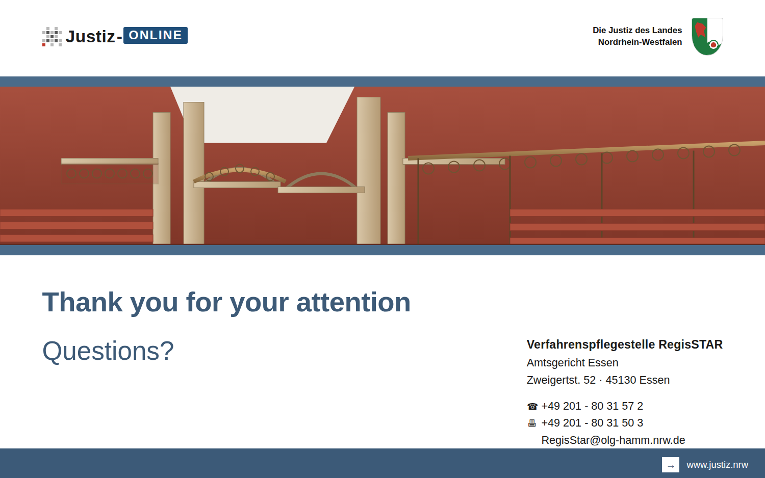Justiz-ONLINE
Die Justiz des Landes
Nordrhein-Westfalen
Thank you for your attention
Questions?
Verfahrenspflegestelle RegisSTAR
Amtsgericht Essen
Zweigertst. 52 · 45130 Essen ☎+49 201 - 80 31 57 2 🖶+49 201 - 80 31 50 3 RegisStar@olg-hamm.nrw.de
→ www.justiz.nrw